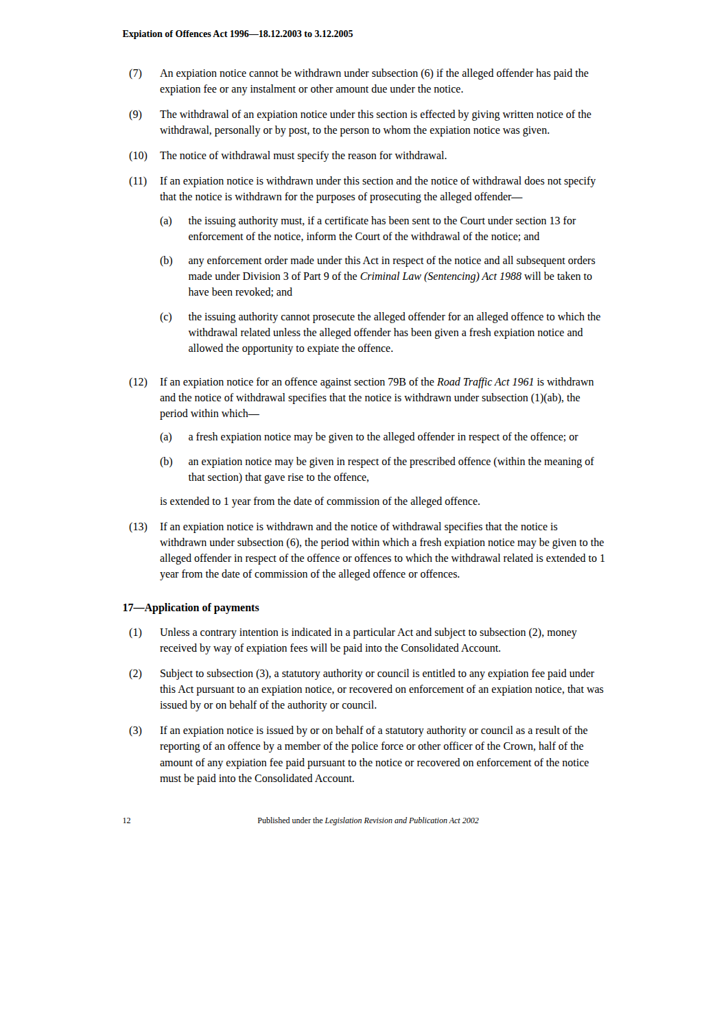Expiation of Offences Act 1996—18.12.2003 to 3.12.2005
(7)
An expiation notice cannot be withdrawn under subsection (6) if the alleged offender has paid the expiation fee or any instalment or other amount due under the notice.
(9)
The withdrawal of an expiation notice under this section is effected by giving written notice of the withdrawal, personally or by post, to the person to whom the expiation notice was given.
(10)
The notice of withdrawal must specify the reason for withdrawal.
(11)
If an expiation notice is withdrawn under this section and the notice of withdrawal does not specify that the notice is withdrawn for the purposes of prosecuting the alleged offender—
(a)
the issuing authority must, if a certificate has been sent to the Court under section 13 for enforcement of the notice, inform the Court of the withdrawal of the notice; and
(b)
any enforcement order made under this Act in respect of the notice and all subsequent orders made under Division 3 of Part 9 of the Criminal Law (Sentencing) Act 1988 will be taken to have been revoked; and
(c)
the issuing authority cannot prosecute the alleged offender for an alleged offence to which the withdrawal related unless the alleged offender has been given a fresh expiation notice and allowed the opportunity to expiate the offence.
(12)
If an expiation notice for an offence against section 79B of the Road Traffic Act 1961 is withdrawn and the notice of withdrawal specifies that the notice is withdrawn under subsection (1)(ab), the period within which—
(a)
a fresh expiation notice may be given to the alleged offender in respect of the offence; or
(b)
an expiation notice may be given in respect of the prescribed offence (within the meaning of that section) that gave rise to the offence,
is extended to 1 year from the date of commission of the alleged offence.
(13)
If an expiation notice is withdrawn and the notice of withdrawal specifies that the notice is withdrawn under subsection (6), the period within which a fresh expiation notice may be given to the alleged offender in respect of the offence or offences to which the withdrawal related is extended to 1 year from the date of commission of the alleged offence or offences.
17—Application of payments
(1)
Unless a contrary intention is indicated in a particular Act and subject to subsection (2), money received by way of expiation fees will be paid into the Consolidated Account.
(2)
Subject to subsection (3), a statutory authority or council is entitled to any expiation fee paid under this Act pursuant to an expiation notice, or recovered on enforcement of an expiation notice, that was issued by or on behalf of the authority or council.
(3)
If an expiation notice is issued by or on behalf of a statutory authority or council as a result of the reporting of an offence by a member of the police force or other officer of the Crown, half of the amount of any expiation fee paid pursuant to the notice or recovered on enforcement of the notice must be paid into the Consolidated Account.
12 Published under the Legislation Revision and Publication Act 2002